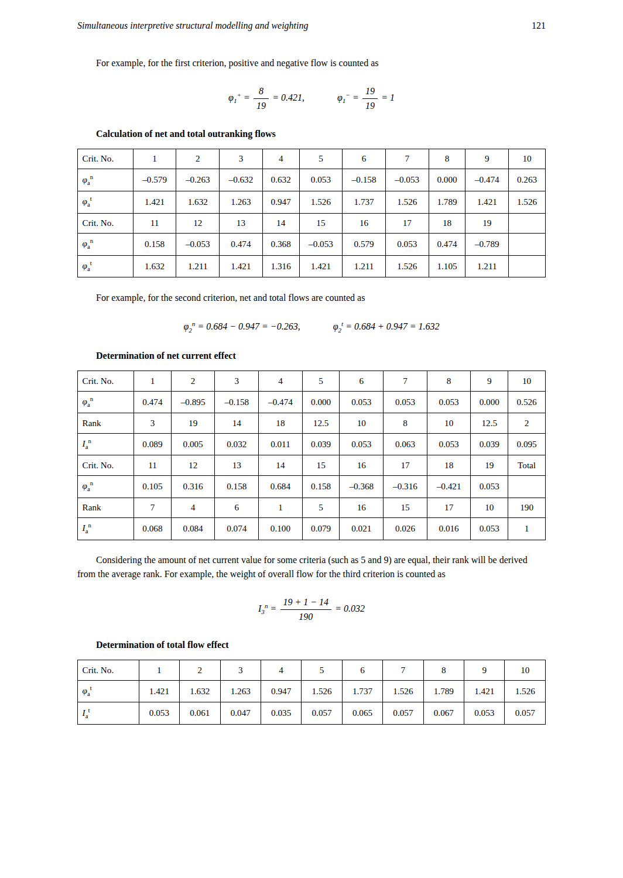Simultaneous interpretive structural modelling and weighting 121
For example, for the first criterion, positive and negative flow is counted as
φ1+ = 819 = 0.421, φ1− = 1919 = 1
Calculation of net and total outranking flows
| Crit. No. | 1 | 2 | 3 | 4 | 5 | 6 | 7 | 8 | 9 | 10 |
| φ a n | –0.579 | –0.263 | –0.632 | 0.632 | 0.053 | –0.158 | –0.053 | 0.000 | –0.474 | 0.263 |
| φ a t | 1.421 | 1.632 | 1.263 | 0.947 | 1.526 | 1.737 | 1.526 | 1.789 | 1.421 | 1.526 |
| Crit. No. | 11 | 12 | 13 | 14 | 15 | 16 | 17 | 18 | 19 | |
| φ a n | 0.158 | –0.053 | 0.474 | 0.368 | –0.053 | 0.579 | 0.053 | 0.474 | –0.789 | |
| φ a t | 1.632 | 1.211 | 1.421 | 1.316 | 1.421 | 1.211 | 1.526 | 1.105 | 1.211 | |
For example, for the second criterion, net and total flows are counted as
φ2n = 0.684 − 0.947 = −0.263, φ2t = 0.684 + 0.947 = 1.632
Determination of net current effect
| Crit. No. | 1 | 2 | 3 | 4 | 5 | 6 | 7 | 8 | 9 | 10 |
| φ a n | 0.474 | –0.895 | –0.158 | –0.474 | 0.000 | 0.053 | 0.053 | 0.053 | 0.000 | 0.526 |
| Rank | 3 | 19 | 14 | 18 | 12.5 | 10 | 8 | 10 | 12.5 | 2 |
| I a n | 0.089 | 0.005 | 0.032 | 0.011 | 0.039 | 0.053 | 0.063 | 0.053 | 0.039 | 0.095 |
| Crit. No. | 11 | 12 | 13 | 14 | 15 | 16 | 17 | 18 | 19 | Total |
| φ a n | 0.105 | 0.316 | 0.158 | 0.684 | 0.158 | –0.368 | –0.316 | –0.421 | 0.053 | |
| Rank | 7 | 4 | 6 | 1 | 5 | 16 | 15 | 17 | 10 | 190 |
| I a n | 0.068 | 0.084 | 0.074 | 0.100 | 0.079 | 0.021 | 0.026 | 0.016 | 0.053 | 1 |
Considering the amount of net current value for some criteria (such as 5 and 9) are equal, their rank will be derived from the average rank. For example, the weight of overall flow for the third criterion is counted as
I3n = 19 + 1 − 14190 = 0.032
Determination of total flow effect
| Crit. No. | 1 | 2 | 3 | 4 | 5 | 6 | 7 | 8 | 9 | 10 |
| φ a t | 1.421 | 1.632 | 1.263 | 0.947 | 1.526 | 1.737 | 1.526 | 1.789 | 1.421 | 1.526 |
| I a t | 0.053 | 0.061 | 0.047 | 0.035 | 0.057 | 0.065 | 0.057 | 0.067 | 0.053 | 0.057 |